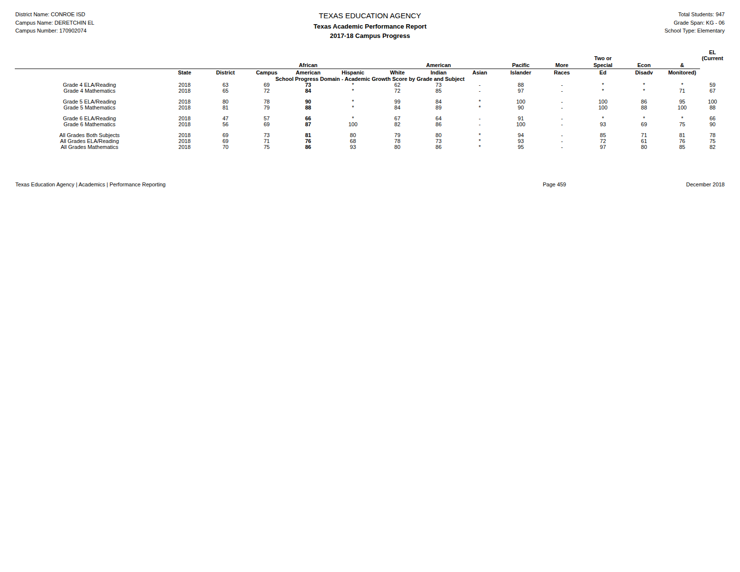| District Name: CONROE ISD Campus Name: DERETCHIN EL Campus Number: 170902074 | TEXAS EDUCATION AGENCY Texas Academic Performance Report 2017-18 Campus Progress | Total Students: 947 Grade Span: KG - 06 School Type: Elementary |
| | | | | | | | | | | | Two or | | | EL (Current |
| --- | --- | --- | --- | --- | --- | --- | --- | --- | --- | --- | --- | --- | --- | --- |
| | | | | African | | | American | | Pacific | More | Special | Econ | & | |
| | State | District | Campus | American | Hispanic | White | Indian | Asian | Islander | Races | Ed | Disadv | Monitored) | |
| School Progress Domain - Academic Growth Score by Grade and Subject |
| Grade 4 ELA/Reading | 2018 | 63 | 69 | 73 | * | 62 | 73 | - | 88 | - | * | * | * | 59 |
| Grade 4 Mathematics | 2018 | 65 | 72 | 84 | * | 72 | 85 | - | 97 | - | * | * | 71 | 67 |
| Grade 5 ELA/Reading | 2018 | 80 | 78 | 90 | * | 99 | 84 | * | 100 | - | 100 | 86 | 95 | 100 |
| Grade 5 Mathematics | 2018 | 81 | 79 | 88 | * | 84 | 89 | * | 90 | - | 100 | 88 | 100 | 88 |
| Grade 6 ELA/Reading | 2018 | 47 | 57 | 66 | * | 67 | 64 | - | 91 | - | * | * | * | 66 |
| Grade 6 Mathematics | 2018 | 56 | 69 | 87 | 100 | 82 | 86 | - | 100 | - | 93 | 69 | 75 | 90 |
| All Grades Both Subjects | 2018 | 69 | 73 | 81 | 80 | 79 | 80 | * | 94 | - | 85 | 71 | 81 | 78 |
| All Grades ELA/Reading | 2018 | 69 | 71 | 76 | 68 | 78 | 73 | * | 93 | - | 72 | 61 | 76 | 75 |
| All Grades Mathematics | 2018 | 70 | 75 | 86 | 93 | 80 | 86 | * | 95 | - | 97 | 80 | 85 | 82 |
| Texas Education Agency / Academics / Performance Reporting | Page 459 | December 2018 |